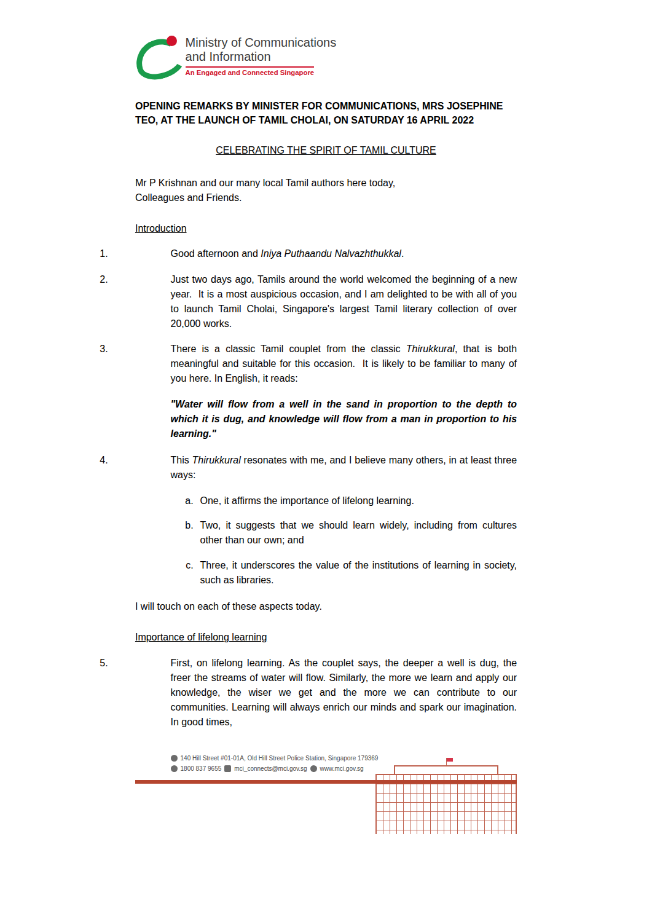Ministry of Communications
and Information
An Engaged and Connected Singapore
OPENING REMARKS BY MINISTER FOR COMMUNICATIONS, MRS JOSEPHINE TEO, AT THE LAUNCH OF TAMIL CHOLAI, ON SATURDAY 16 APRIL 2022
CELEBRATING THE SPIRIT OF TAMIL CULTURE
Mr P Krishnan and our many local Tamil authors here today,
Colleagues and Friends.
Introduction
1. Good afternoon and Iniya Puthaandu Nalvazhthukkal.
2. Just two days ago, Tamils around the world welcomed the beginning of a new year. It is a most auspicious occasion, and I am delighted to be with all of you to launch Tamil Cholai, Singapore's largest Tamil literary collection of over 20,000 works.
3. There is a classic Tamil couplet from the classic Thirukkural, that is both meaningful and suitable for this occasion. It is likely to be familiar to many of you here. In English, it reads:
"Water will flow from a well in the sand in proportion to the depth to which it is dug, and knowledge will flow from a man in proportion to his learning."
4. This Thirukkural resonates with me, and I believe many others, in at least three ways:
One, it affirms the importance of lifelong learning.
Two, it suggests that we should learn widely, including from cultures other than our own; and
Three, it underscores the value of the institutions of learning in society, such as libraries.
I will touch on each of these aspects today.
Importance of lifelong learning
5. First, on lifelong learning. As the couplet says, the deeper a well is dug, the freer the streams of water will flow. Similarly, the more we learn and apply our knowledge, the wiser we get and the more we can contribute to our communities. Learning will always enrich our minds and spark our imagination. In good times,
140 Hill Street #01-01A, Old Hill Street Police Station, Singapore 179369
1800 837 9655 mci_connects@mci.gov.sg www.mci.gov.sg